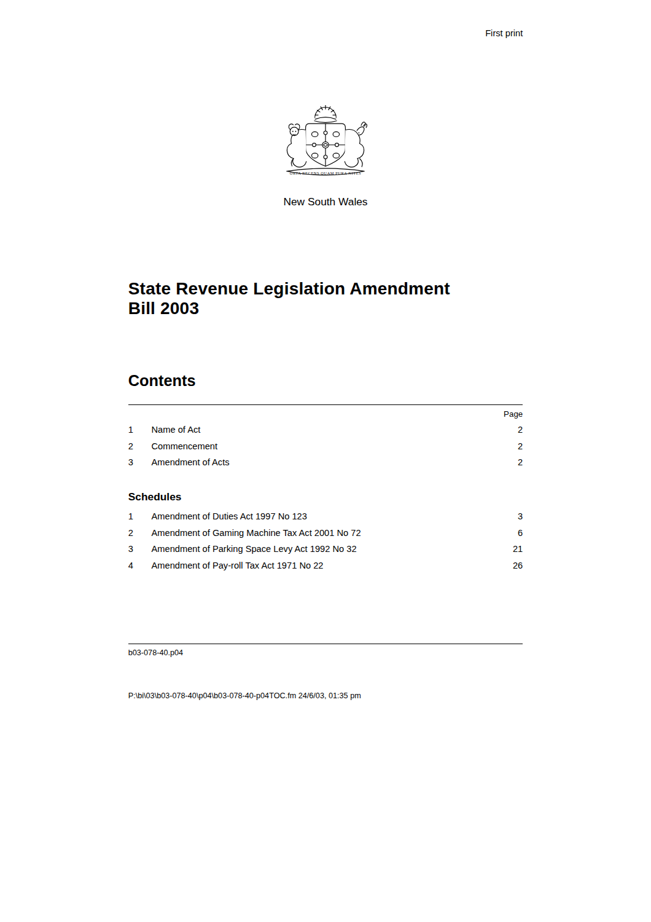First print
ORTA RECENS QUAM PURA NITES
New South Wales
State Revenue Legislation Amendment
Bill 2003
Contents
Page
| 1 | Name of Act | 2 |
| 2 | Commencement | 2 |
| 3 | Amendment of Acts | 2 |
Schedules
| 1 | Amendment of Duties Act 1997 No 123 | 3 |
| 2 | Amendment of Gaming Machine Tax Act 2001 No 72 | 6 |
| 3 | Amendment of Parking Space Levy Act 1992 No 32 | 21 |
| 4 | Amendment of Pay-roll Tax Act 1971 No 22 | 26 |
b03-078-40.p04
P:\bi\03\b03-078-40\p04\b03-078-40-p04TOC.fm 24/6/03, 01:35 pm